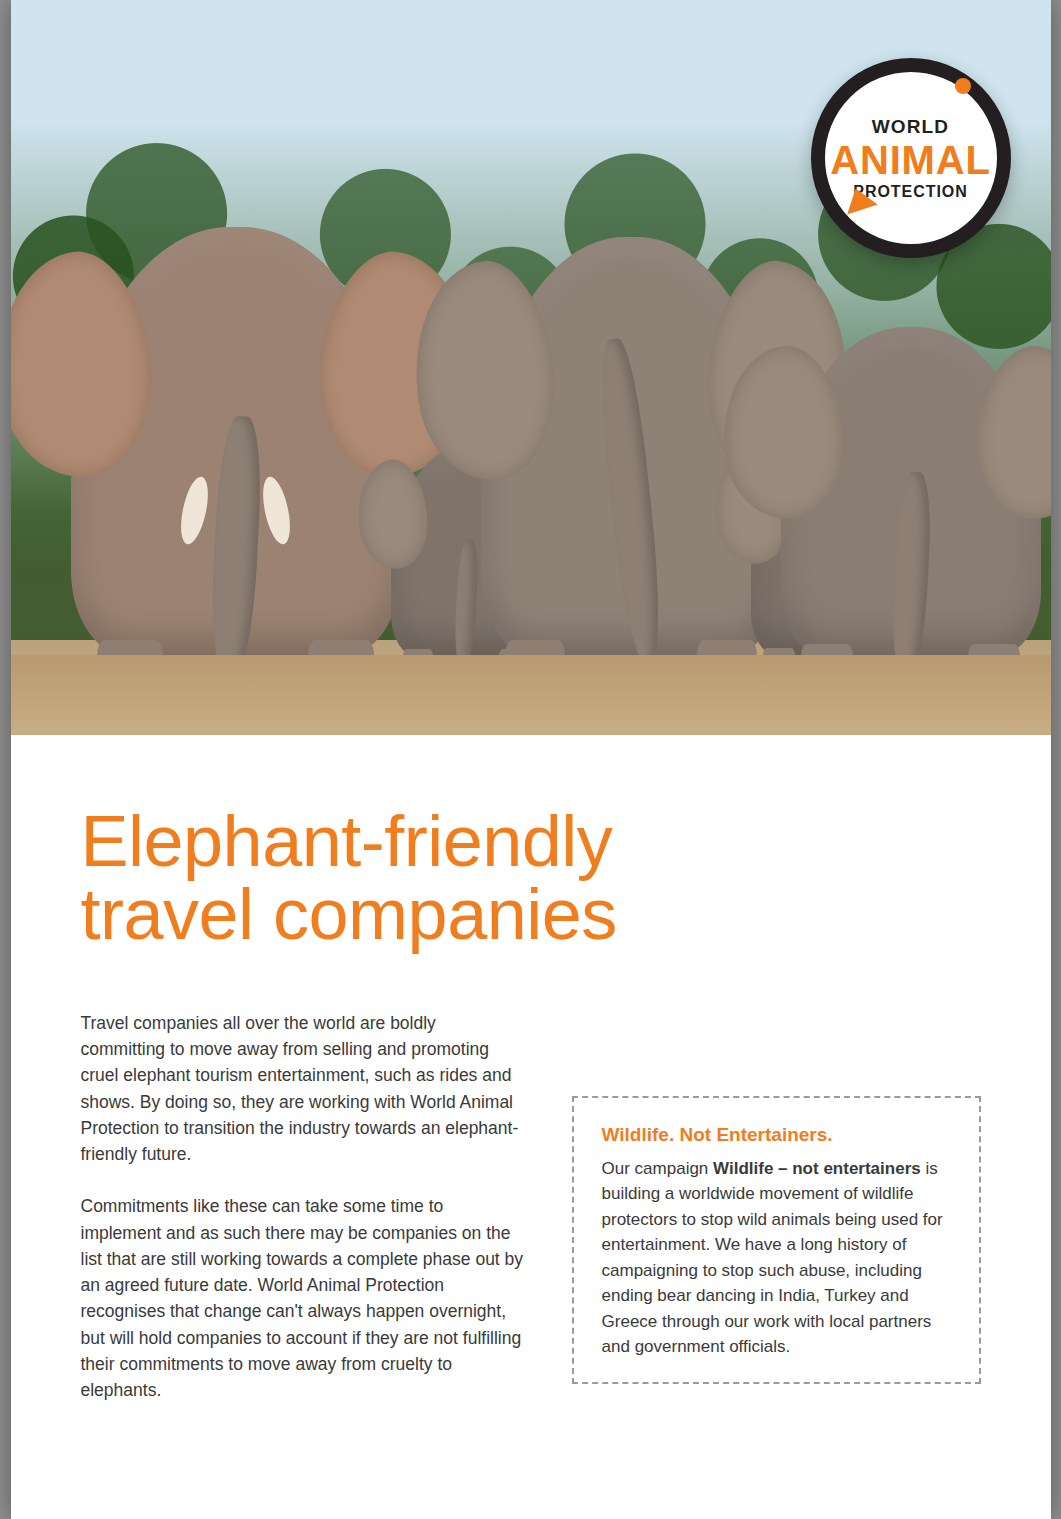WORLD ANIMAL PROTECTION
Elephant-friendly
travel companies
Travel companies all over the world are boldly committing to move away from selling and promoting cruel elephant tourism entertainment, such as rides and shows. By doing so, they are working with World Animal Protection to transition the industry towards an elephant-friendly future.
Commitments like these can take some time to implement and as such there may be companies on the list that are still working towards a complete phase out by an agreed future date. World Animal Protection recognises that change can't always happen overnight, but will hold companies to account if they are not fulfilling their commitments to move away from cruelty to elephants.
Wildlife. Not Entertainers.
Our campaign Wildlife – not entertainers is building a worldwide movement of wildlife protectors to stop wild animals being used for entertainment. We have a long history of campaigning to stop such abuse, including ending bear dancing in India, Turkey and Greece through our work with local partners and government officials.